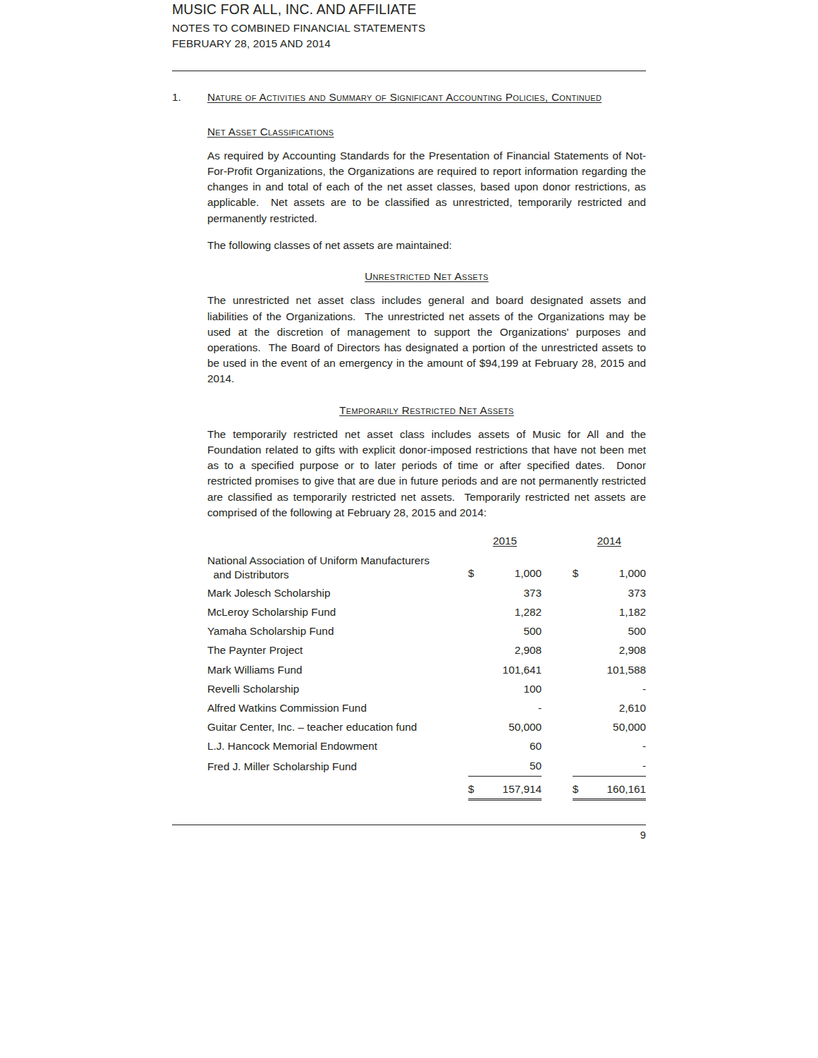MUSIC FOR ALL, INC. AND AFFILIATE
NOTES TO COMBINED FINANCIAL STATEMENTS
FEBRUARY 28, 2015 AND 2014
1.
Nature of Activities and Summary of Significant Accounting Policies, Continued
Net Asset Classifications
As required by Accounting Standards for the Presentation of Financial Statements of Not-For-Profit Organizations, the Organizations are required to report information regarding the changes in and total of each of the net asset classes, based upon donor restrictions, as applicable. Net assets are to be classified as unrestricted, temporarily restricted and permanently restricted.
The following classes of net assets are maintained:
Unrestricted Net Assets
The unrestricted net asset class includes general and board designated assets and liabilities of the Organizations. The unrestricted net assets of the Organizations may be used at the discretion of management to support the Organizations' purposes and operations. The Board of Directors has designated a portion of the unrestricted assets to be used in the event of an emergency in the amount of $94,199 at February 28, 2015 and 2014.
Temporarily Restricted Net Assets
The temporarily restricted net asset class includes assets of Music for All and the Foundation related to gifts with explicit donor-imposed restrictions that have not been met as to a specified purpose or to later periods of time or after specified dates. Donor restricted promises to give that are due in future periods and are not permanently restricted are classified as temporarily restricted net assets. Temporarily restricted net assets are comprised of the following at February 28, 2015 and 2014:
| | 2015 | | 2014 |
| --- | --- | --- | --- |
| National Association of Uniform Manufacturers and Distributors | $ | 1,000 | | $ | 1,000 |
| Mark Jolesch Scholarship | | 373 | | | 373 |
| McLeroy Scholarship Fund | | 1,282 | | | 1,182 |
| Yamaha Scholarship Fund | | 500 | | | 500 |
| The Paynter Project | | 2,908 | | | 2,908 |
| Mark Williams Fund | | 101,641 | | | 101,588 |
| Revelli Scholarship | | 100 | | | - |
| Alfred Watkins Commission Fund | | - | | | 2,610 |
| Guitar Center, Inc. – teacher education fund | | 50,000 | | | 50,000 |
| L.J. Hancock Memorial Endowment | | 60 | | | - |
| Fred J. Miller Scholarship Fund | | 50 | | | - |
| | $ | 157,914 | | $ | 160,161 |
9